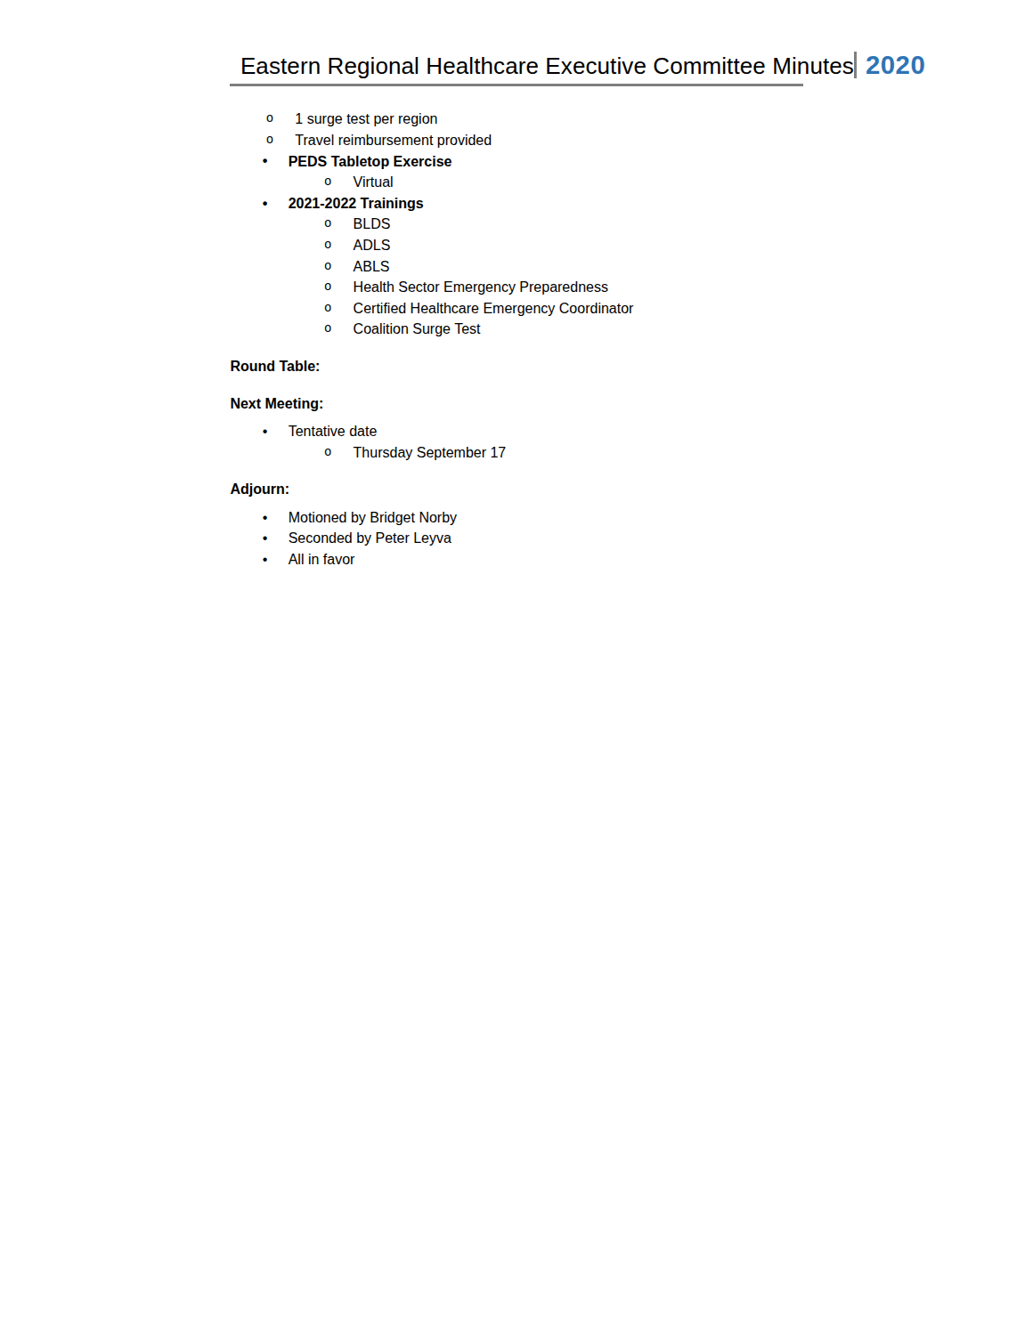Eastern Regional Healthcare Executive Committee Minutes
2020
1 surge test per region
Travel reimbursement provided
PEDS Tabletop Exercise
Virtual
2021-2022 Trainings
BLDS
ADLS
ABLS
Health Sector Emergency Preparedness
Certified Healthcare Emergency Coordinator
Coalition Surge Test
Round Table:
Next Meeting:
Tentative date
Thursday September 17
Adjourn:
Motioned by Bridget Norby
Seconded by Peter Leyva
All in favor